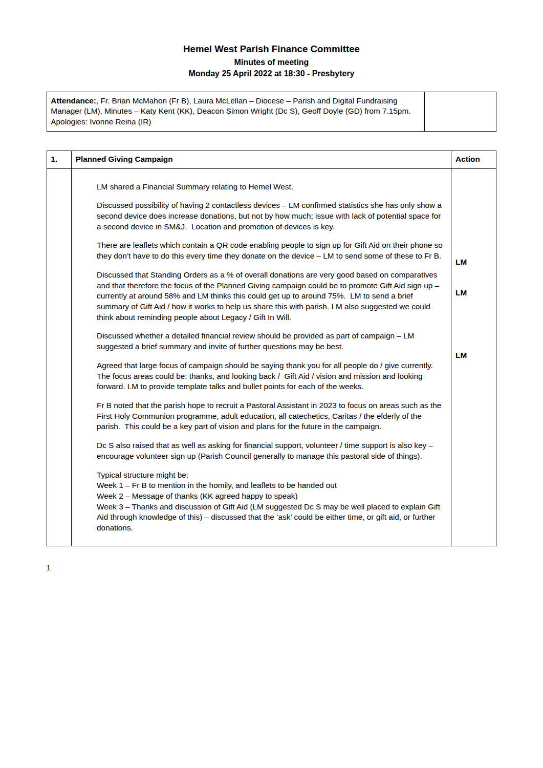Hemel West Parish Finance Committee
Minutes of meeting
Monday 25 April 2022 at 18:30 - Presbytery
| Attendance: , Fr. Brian McMahon (Fr B), Laura McLellan – Diocese – Parish and Digital Fundraising Manager (LM), Minutes – Katy Kent (KK), Deacon Simon Wright (Dc S), Geoff Doyle (GD) from 7.15pm. Apologies: Ivonne Reina (IR) | |
| 1. | Planned Giving Campaign | Action |
| --- | --- | --- |
| | LM shared a Financial Summary relating to Hemel West. Discussed possibility of having 2 contactless devices – LM confirmed statistics she has only show a second device does increase donations, but not by how much; issue with lack of potential space for a second device in SM&J. Location and promotion of devices is key. There are leaflets which contain a QR code enabling people to sign up for Gift Aid on their phone so they don’t have to do this every time they donate on the device – LM to send some of these to Fr B. Discussed that Standing Orders as a % of overall donations are very good based on comparatives and that therefore the focus of the Planned Giving campaign could be to promote Gift Aid sign up – currently at around 58% and LM thinks this could get up to around 75%. LM to send a brief summary of Gift Aid / how it works to help us share this with parish. LM also suggested we could think about reminding people about Legacy / Gift In Will. Discussed whether a detailed financial review should be provided as part of campaign – LM suggested a brief summary and invite of further questions may be best. Agreed that large focus of campaign should be saying thank you for all people do / give currently. The focus areas could be: thanks, and looking back / Gift Aid / vision and mission and looking forward. LM to provide template talks and bullet points for each of the weeks. Fr B noted that the parish hope to recruit a Pastoral Assistant in 2023 to focus on areas such as the First Holy Communion programme, adult education, all catechetics, Caritas / the elderly of the parish. This could be a key part of vision and plans for the future in the campaign. Dc S also raised that as well as asking for financial support, volunteer / time support is also key – encourage volunteer sign up (Parish Council generally to manage this pastoral side of things). Typical structure might be: Week 1 – Fr B to mention in the homily, and leaflets to be handed out Week 2 – Message of thanks (KK agreed happy to speak) Week 3 – Thanks and discussion of Gift Aid (LM suggested Dc S may be well placed to explain Gift Aid through knowledge of this) – discussed that the ‘ask’ could be either time, or gift aid, or further donations. | LM LM LM |
1